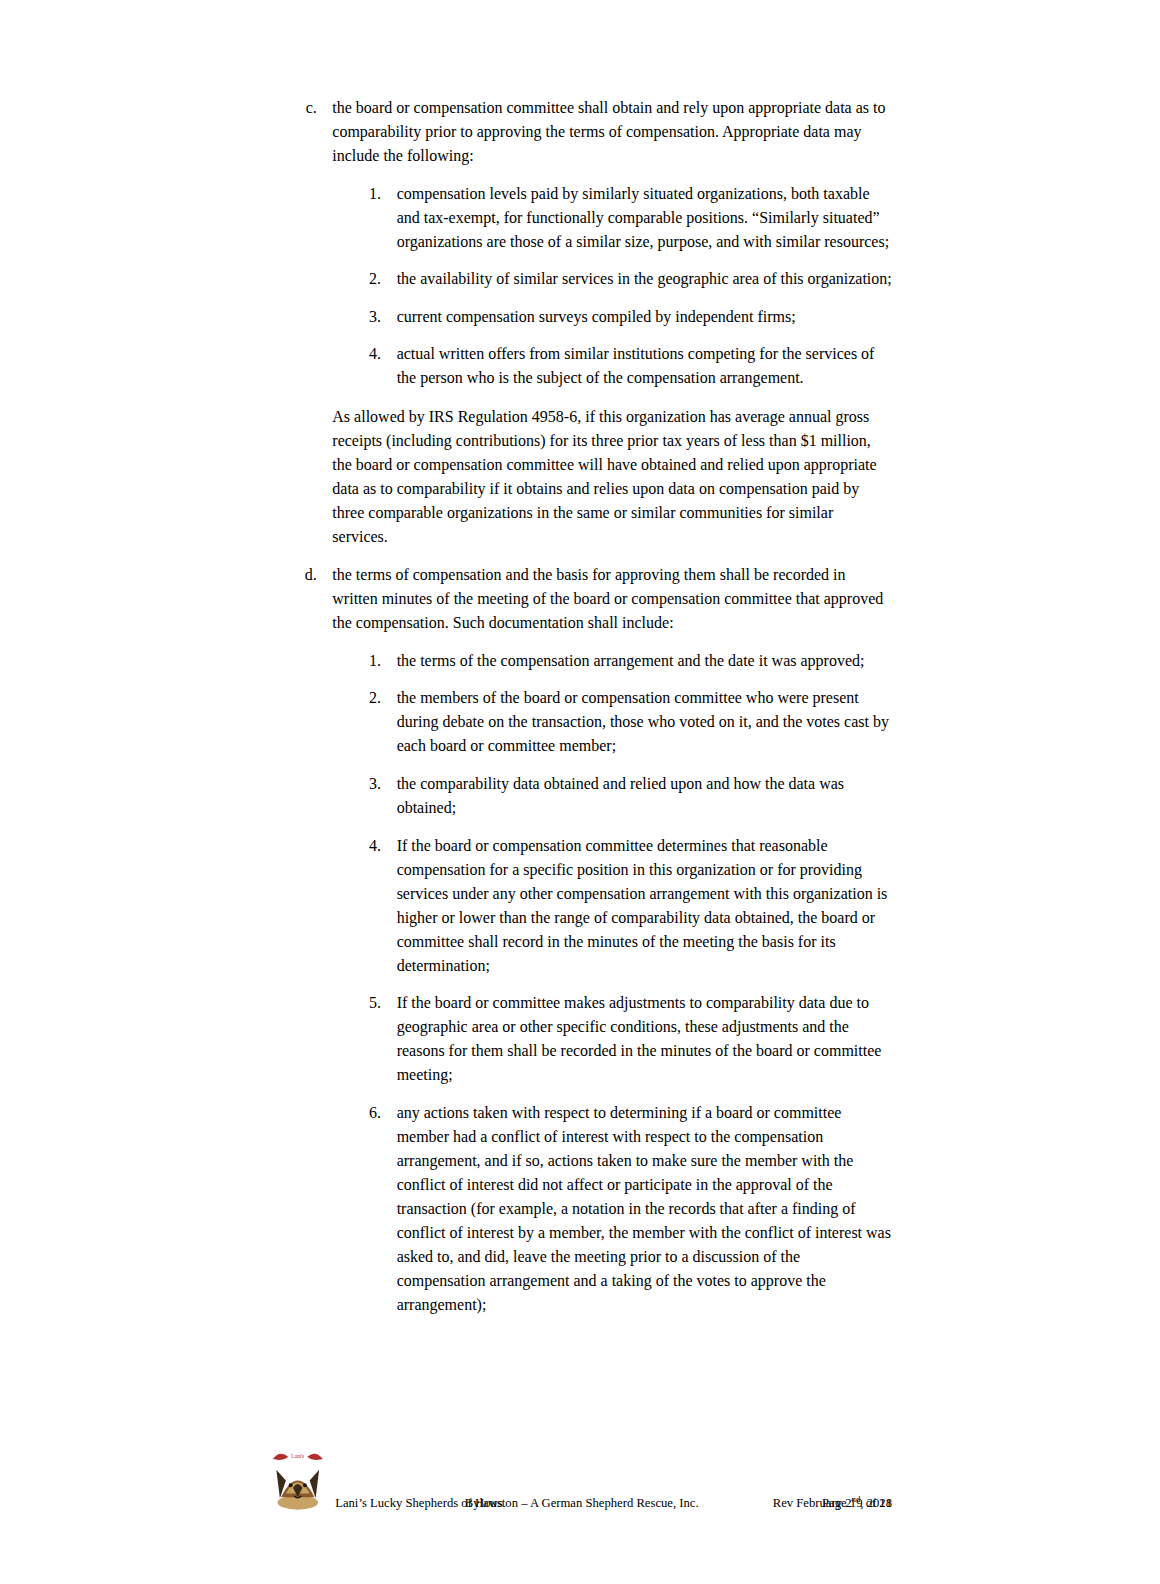the board or compensation committee shall obtain and rely upon appropriate data as to comparability prior to approving the terms of compensation. Appropriate data may include the following:
compensation levels paid by similarly situated organizations, both taxable and tax-exempt, for functionally comparable positions. “Similarly situated” organizations are those of a similar size, purpose, and with similar resources;
the availability of similar services in the geographic area of this organization;
current compensation surveys compiled by independent firms;
actual written offers from similar institutions competing for the services of the person who is the subject of the compensation arrangement.
As allowed by IRS Regulation 4958-6, if this organization has average annual gross receipts (including contributions) for its three prior tax years of less than $1 million, the board or compensation committee will have obtained and relied upon appropriate data as to comparability if it obtains and relies upon data on compensation paid by three comparable organizations in the same or similar communities for similar services.
the terms of compensation and the basis for approving them shall be recorded in written minutes of the meeting of the board or compensation committee that approved the compensation. Such documentation shall include:
the terms of the compensation arrangement and the date it was approved;
the members of the board or compensation committee who were present during debate on the transaction, those who voted on it, and the votes cast by each board or committee member;
the comparability data obtained and relied upon and how the data was obtained;
If the board or compensation committee determines that reasonable compensation for a specific position in this organization or for providing services under any other compensation arrangement with this organization is higher or lower than the range of comparability data obtained, the board or committee shall record in the minutes of the meeting the basis for its determination;
If the board or committee makes adjustments to comparability data due to geographic area or other specific conditions, these adjustments and the reasons for them shall be recorded in the minutes of the board or committee meeting;
any actions taken with respect to determining if a board or committee member had a conflict of interest with respect to the compensation arrangement, and if so, actions taken to make sure the member with the conflict of interest did not affect or participate in the approval of the transaction (for example, a notation in the records that after a finding of conflict of interest by a member, the member with the conflict of interest was asked to, and did, leave the meeting prior to a discussion of the compensation arrangement and a taking of the votes to approve the arrangement);
Lani's
Bylaws
Page 19 of 21
Lani’s Lucky Shepherds of Houston – A German Shepherd Rescue, Inc. Rev February 2nd, 2018